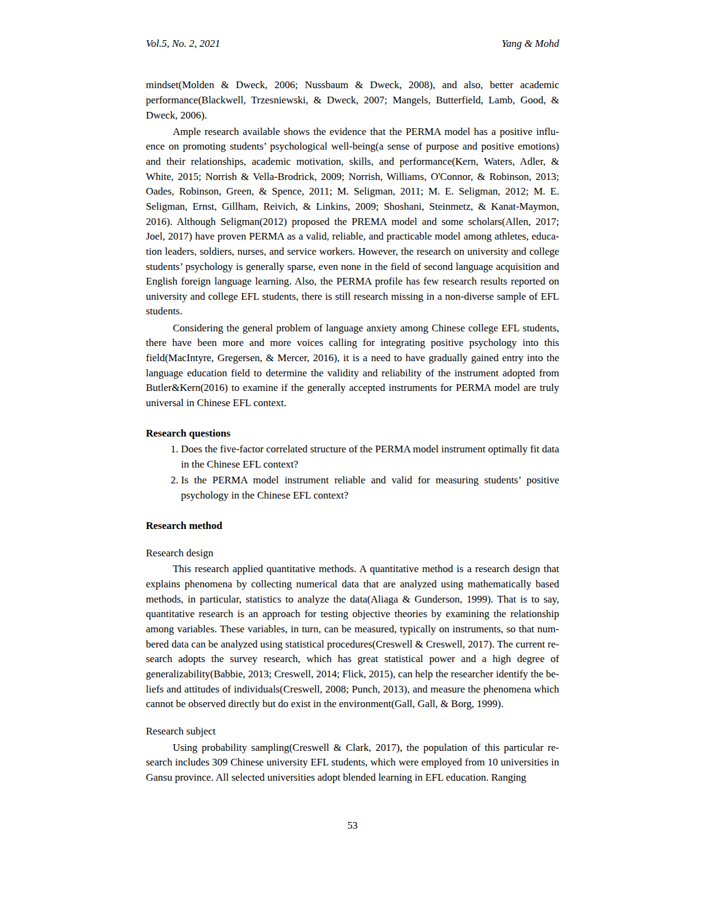Vol.5, No. 2, 2021 Yang & Mohd
mindset(Molden & Dweck, 2006; Nussbaum & Dweck, 2008), and also, better academic performance(Blackwell, Trzesniewski, & Dweck, 2007; Mangels, Butterfield, Lamb, Good, & Dweck, 2006).
Ample research available shows the evidence that the PERMA model has a positive influence on promoting students’ psychological well-being(a sense of purpose and positive emotions) and their relationships, academic motivation, skills, and performance(Kern, Waters, Adler, & White, 2015; Norrish & Vella-Brodrick, 2009; Norrish, Williams, O'Connor, & Robinson, 2013; Oades, Robinson, Green, & Spence, 2011; M. Seligman, 2011; M. E. Seligman, 2012; M. E. Seligman, Ernst, Gillham, Reivich, & Linkins, 2009; Shoshani, Steinmetz, & Kanat-Maymon, 2016). Although Seligman(2012) proposed the PREMA model and some scholars(Allen, 2017; Joel, 2017) have proven PERMA as a valid, reliable, and practicable model among athletes, education leaders, soldiers, nurses, and service workers. However, the research on university and college students’ psychology is generally sparse, even none in the field of second language acquisition and English foreign language learning. Also, the PERMA profile has few research results reported on university and college EFL students, there is still research missing in a non-diverse sample of EFL students.
Considering the general problem of language anxiety among Chinese college EFL students, there have been more and more voices calling for integrating positive psychology into this field(MacIntyre, Gregersen, & Mercer, 2016), it is a need to have gradually gained entry into the language education field to determine the validity and reliability of the instrument adopted from Butler&Kern(2016) to examine if the generally accepted instruments for PERMA model are truly universal in Chinese EFL context.
Research questions
Does the five-factor correlated structure of the PERMA model instrument optimally fit data in the Chinese EFL context?
Is the PERMA model instrument reliable and valid for measuring students’ positive psychology in the Chinese EFL context?
Research method
Research design
This research applied quantitative methods. A quantitative method is a research design that explains phenomena by collecting numerical data that are analyzed using mathematically based methods, in particular, statistics to analyze the data(Aliaga & Gunderson, 1999). That is to say, quantitative research is an approach for testing objective theories by examining the relationship among variables. These variables, in turn, can be measured, typically on instruments, so that numbered data can be analyzed using statistical procedures(Creswell & Creswell, 2017). The current research adopts the survey research, which has great statistical power and a high degree of generalizability(Babbie, 2013; Creswell, 2014; Flick, 2015), can help the researcher identify the beliefs and attitudes of individuals(Creswell, 2008; Punch, 2013), and measure the phenomena which cannot be observed directly but do exist in the environment(Gall, Gall, & Borg, 1999).
Research subject
Using probability sampling(Creswell & Clark, 2017), the population of this particular research includes 309 Chinese university EFL students, which were employed from 10 universities in Gansu province. All selected universities adopt blended learning in EFL education. Ranging
53